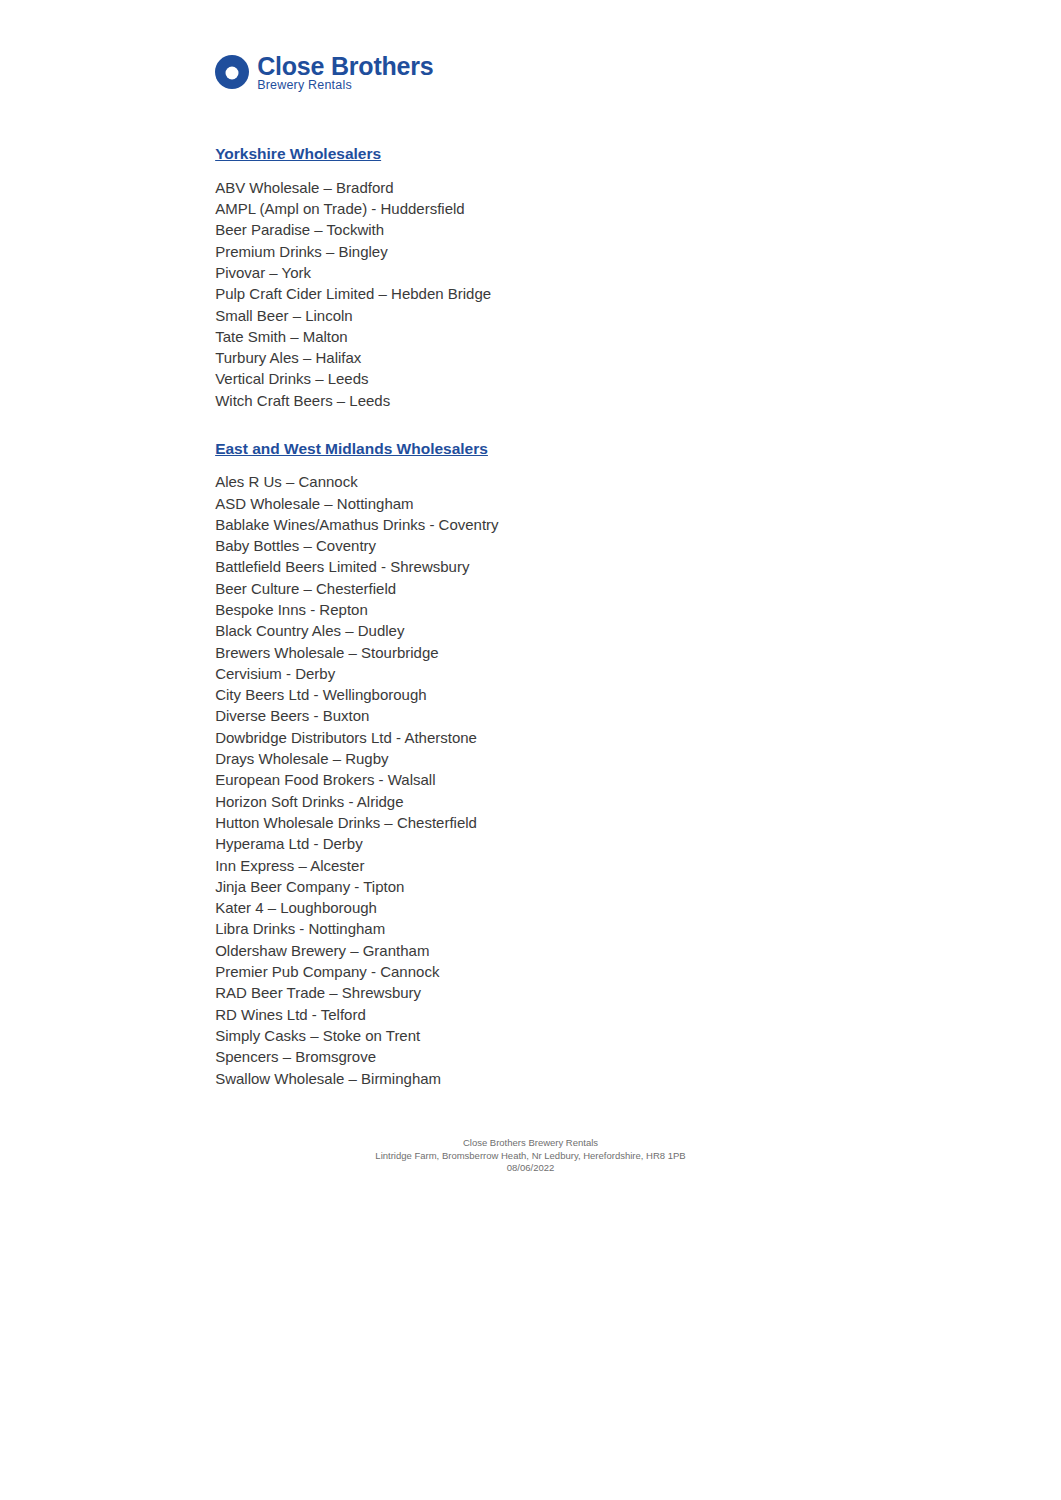Close Brothers
Brewery Rentals
Yorkshire Wholesalers
ABV Wholesale – Bradford
AMPL (Ampl on Trade) - Huddersfield
Beer Paradise – Tockwith
Premium Drinks – Bingley
Pivovar – York
Pulp Craft Cider Limited – Hebden Bridge
Small Beer – Lincoln
Tate Smith – Malton
Turbury Ales – Halifax
Vertical Drinks – Leeds
Witch Craft Beers – Leeds
East and West Midlands Wholesalers
Ales R Us – Cannock
ASD Wholesale – Nottingham
Bablake Wines/Amathus Drinks - Coventry
Baby Bottles – Coventry
Battlefield Beers Limited - Shrewsbury
Beer Culture – Chesterfield
Bespoke Inns - Repton
Black Country Ales – Dudley
Brewers Wholesale – Stourbridge
Cervisium - Derby
City Beers Ltd - Wellingborough
Diverse Beers - Buxton
Dowbridge Distributors Ltd - Atherstone
Drays Wholesale – Rugby
European Food Brokers - Walsall
Horizon Soft Drinks - Alridge
Hutton Wholesale Drinks – Chesterfield
Hyperama Ltd - Derby
Inn Express – Alcester
Jinja Beer Company - Tipton
Kater 4 – Loughborough
Libra Drinks - Nottingham
Oldershaw Brewery – Grantham
Premier Pub Company - Cannock
RAD Beer Trade – Shrewsbury
RD Wines Ltd - Telford
Simply Casks – Stoke on Trent
Spencers – Bromsgrove
Swallow Wholesale – Birmingham
Close Brothers Brewery Rentals
Lintridge Farm, Bromsberrow Heath, Nr Ledbury, Herefordshire, HR8 1PB
08/06/2022